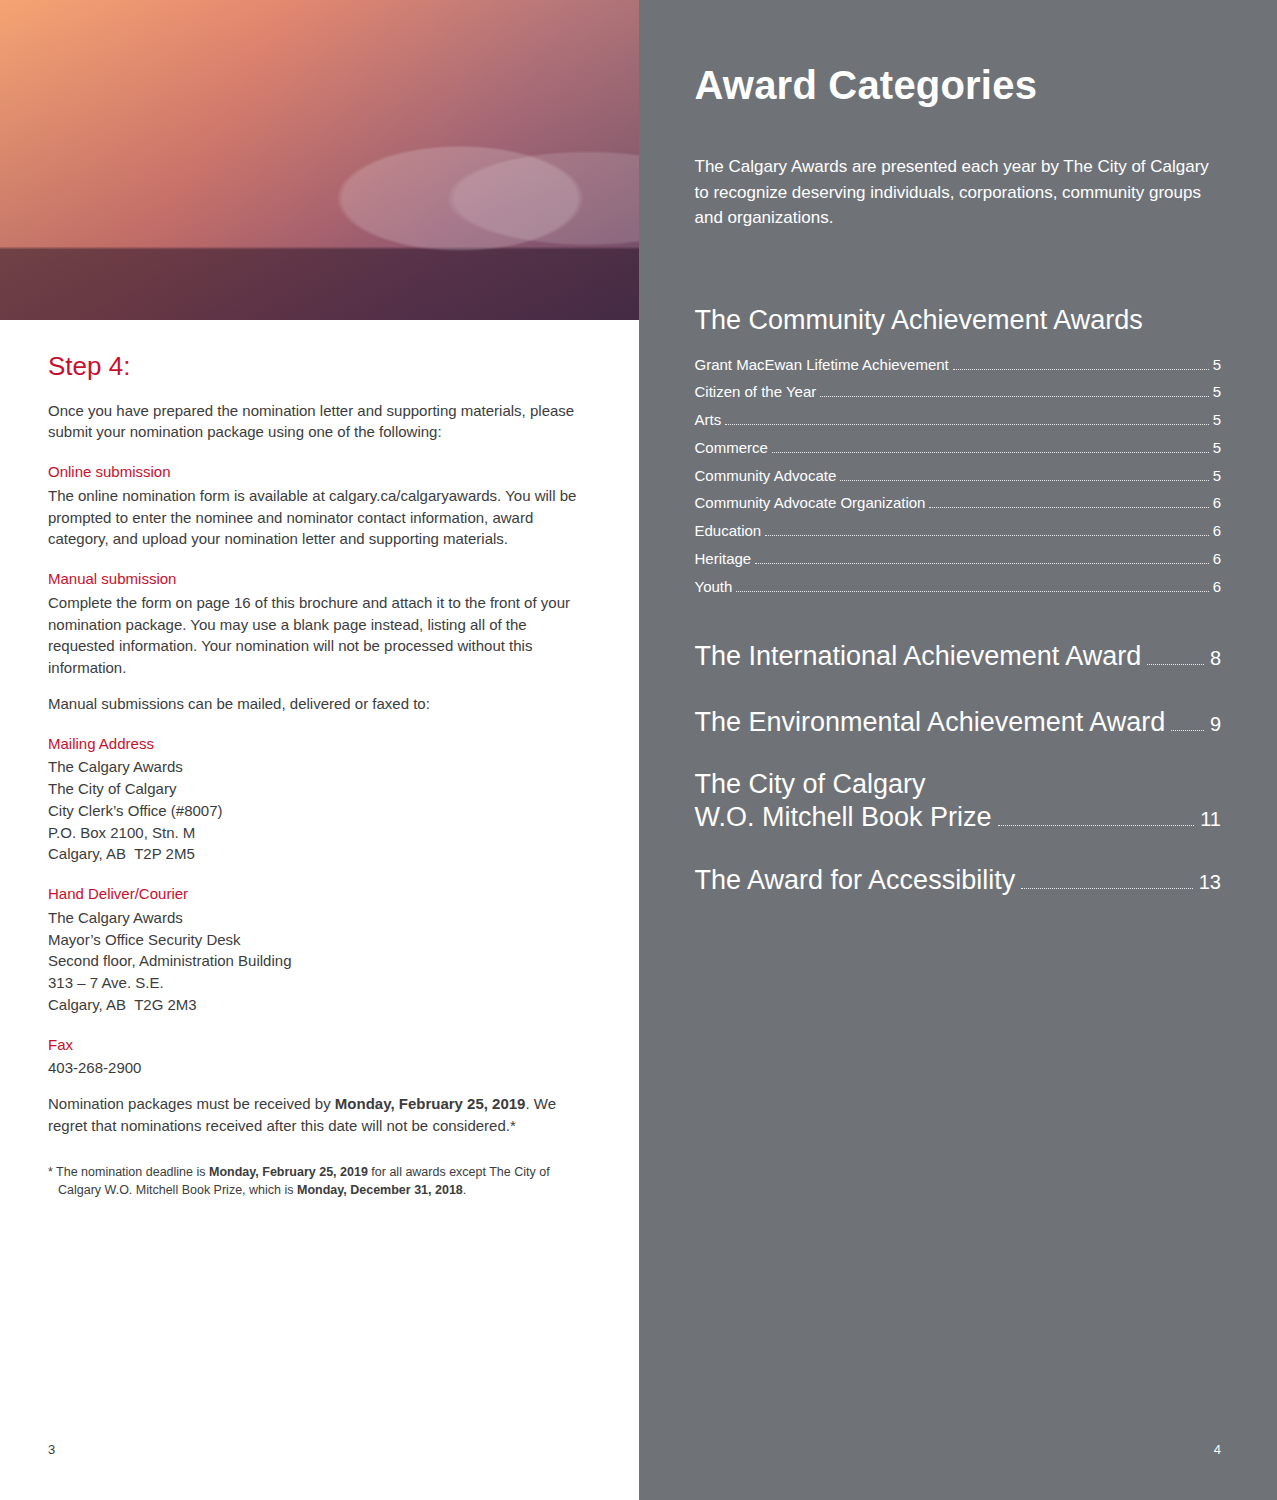Step 4:
Once you have prepared the nomination letter and supporting materials, please submit your nomination package using one of the following:
Online submission
The online nomination form is available at calgary.ca/calgaryawards. You will be prompted to enter the nominee and nominator contact information, award category, and upload your nomination letter and supporting materials.
Manual submission
Complete the form on page 16 of this brochure and attach it to the front of your nomination package. You may use a blank page instead, listing all of the requested information. Your nomination will not be processed without this information.
Manual submissions can be mailed, delivered or faxed to:
Mailing Address
The Calgary Awards
The City of Calgary
City Clerk’s Office (#8007)
P.O. Box 2100, Stn. M
Calgary, AB T2P 2M5
Hand Deliver/Courier
The Calgary Awards
Mayor’s Office Security Desk
Second floor, Administration Building
313 – 7 Ave. S.E.
Calgary, AB T2G 2M3
Fax
403-268-2900
Nomination packages must be received by Monday, February 25, 2019. We regret that nominations received after this date will not be considered.*
* The nomination deadline is Monday, February 25, 2019 for all awards except The City of Calgary W.O. Mitchell Book Prize, which is Monday, December 31, 2018.
3
Award Categories
The Calgary Awards are presented each year by The City of Calgary to recognize deserving individuals, corporations, community groups and organizations.
The Community Achievement Awards
Grant MacEwan Lifetime Achievement 5
Citizen of the Year 5
Arts 5
Commerce 5
Community Advocate 5
Community Advocate Organization 6
Education 6
Heritage 6
Youth 6
The International Achievement Award 8
The Environmental Achievement Award 9
The City of Calgary
W.O. Mitchell Book Prize 11
The Award for Accessibility 13
4